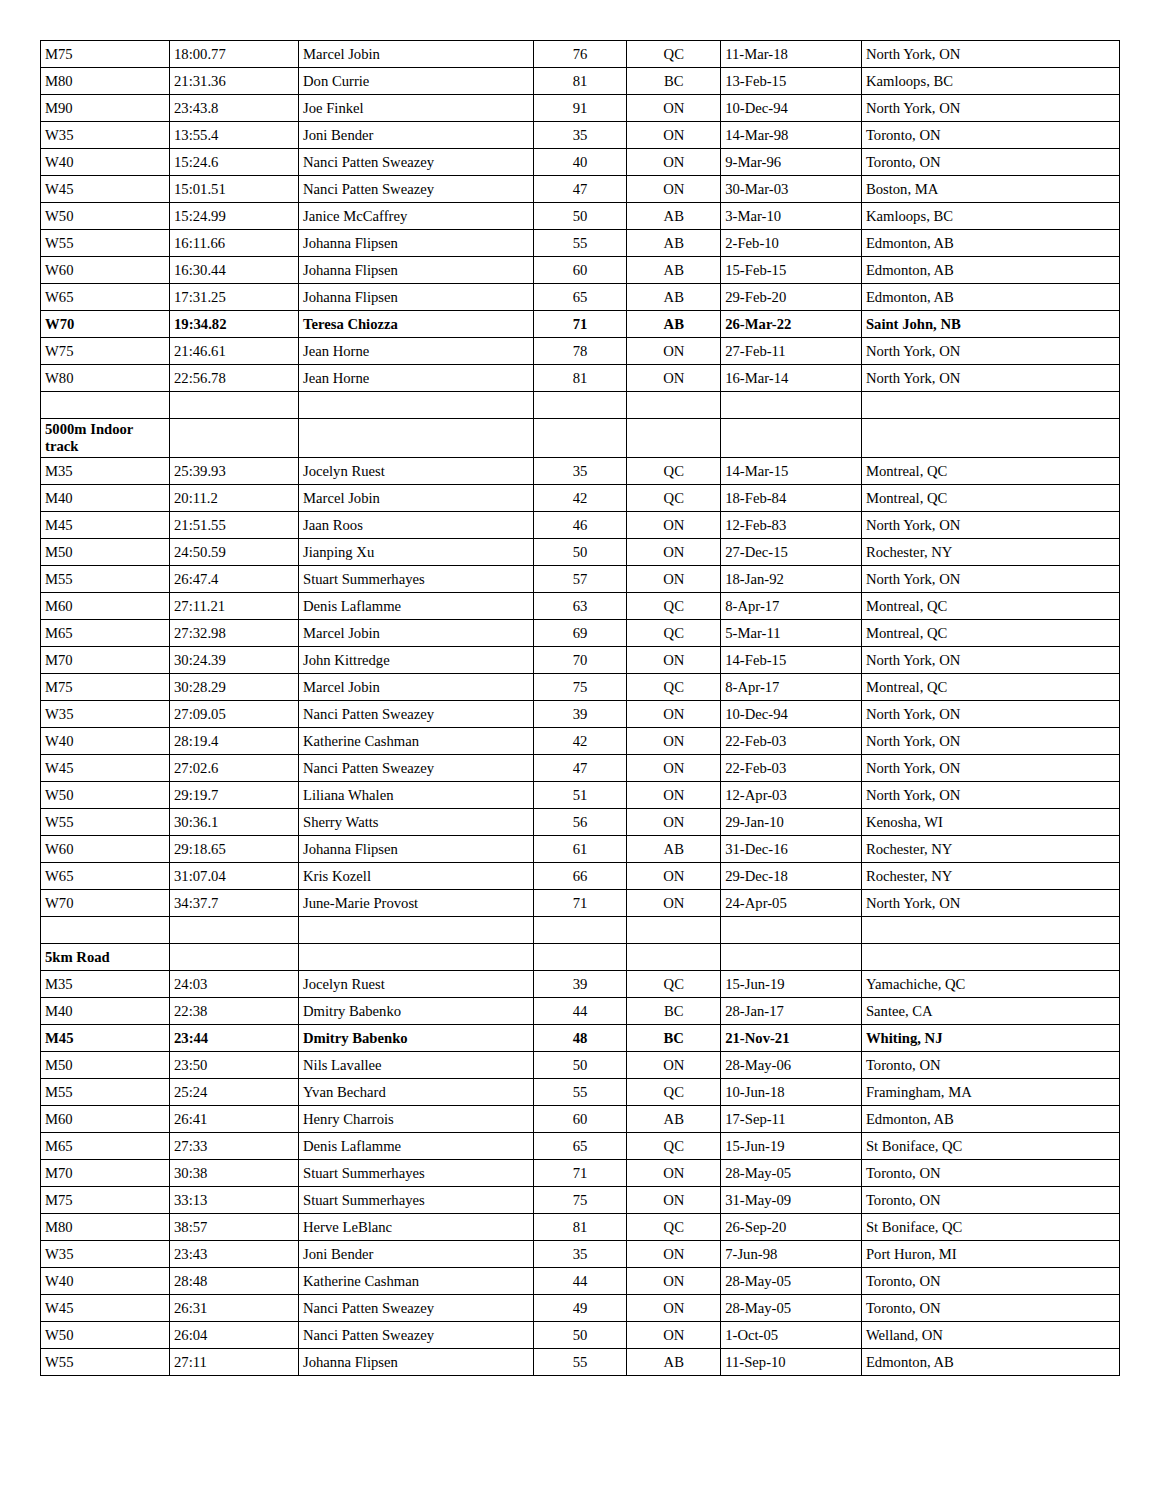| M75 | 18:00.77 | Marcel Jobin | 76 | QC | 11-Mar-18 | North York, ON |
| M80 | 21:31.36 | Don Currie | 81 | BC | 13-Feb-15 | Kamloops, BC |
| M90 | 23:43.8 | Joe Finkel | 91 | ON | 10-Dec-94 | North York, ON |
| W35 | 13:55.4 | Joni Bender | 35 | ON | 14-Mar-98 | Toronto, ON |
| W40 | 15:24.6 | Nanci Patten Sweazey | 40 | ON | 9-Mar-96 | Toronto, ON |
| W45 | 15:01.51 | Nanci Patten Sweazey | 47 | ON | 30-Mar-03 | Boston, MA |
| W50 | 15:24.99 | Janice McCaffrey | 50 | AB | 3-Mar-10 | Kamloops, BC |
| W55 | 16:11.66 | Johanna Flipsen | 55 | AB | 2-Feb-10 | Edmonton, AB |
| W60 | 16:30.44 | Johanna Flipsen | 60 | AB | 15-Feb-15 | Edmonton, AB |
| W65 | 17:31.25 | Johanna Flipsen | 65 | AB | 29-Feb-20 | Edmonton, AB |
| W70 | 19:34.82 | Teresa Chiozza | 71 | AB | 26-Mar-22 | Saint John, NB |
| W75 | 21:46.61 | Jean Horne | 78 | ON | 27-Feb-11 | North York, ON |
| W80 | 22:56.78 | Jean Horne | 81 | ON | 16-Mar-14 | North York, ON |
| 5000m Indoor track | | | | | | |
| M35 | 25:39.93 | Jocelyn Ruest | 35 | QC | 14-Mar-15 | Montreal, QC |
| M40 | 20:11.2 | Marcel Jobin | 42 | QC | 18-Feb-84 | Montreal, QC |
| M45 | 21:51.55 | Jaan Roos | 46 | ON | 12-Feb-83 | North York, ON |
| M50 | 24:50.59 | Jianping Xu | 50 | ON | 27-Dec-15 | Rochester, NY |
| M55 | 26:47.4 | Stuart Summerhayes | 57 | ON | 18-Jan-92 | North York, ON |
| M60 | 27:11.21 | Denis Laflamme | 63 | QC | 8-Apr-17 | Montreal, QC |
| M65 | 27:32.98 | Marcel Jobin | 69 | QC | 5-Mar-11 | Montreal, QC |
| M70 | 30:24.39 | John Kittredge | 70 | ON | 14-Feb-15 | North York, ON |
| M75 | 30:28.29 | Marcel Jobin | 75 | QC | 8-Apr-17 | Montreal, QC |
| W35 | 27:09.05 | Nanci Patten Sweazey | 39 | ON | 10-Dec-94 | North York, ON |
| W40 | 28:19.4 | Katherine Cashman | 42 | ON | 22-Feb-03 | North York, ON |
| W45 | 27:02.6 | Nanci Patten Sweazey | 47 | ON | 22-Feb-03 | North York, ON |
| W50 | 29:19.7 | Liliana Whalen | 51 | ON | 12-Apr-03 | North York, ON |
| W55 | 30:36.1 | Sherry Watts | 56 | ON | 29-Jan-10 | Kenosha, WI |
| W60 | 29:18.65 | Johanna Flipsen | 61 | AB | 31-Dec-16 | Rochester, NY |
| W65 | 31:07.04 | Kris Kozell | 66 | ON | 29-Dec-18 | Rochester, NY |
| W70 | 34:37.7 | June-Marie Provost | 71 | ON | 24-Apr-05 | North York, ON |
| 5km Road | | | | | | |
| M35 | 24:03 | Jocelyn Ruest | 39 | QC | 15-Jun-19 | Yamachiche, QC |
| M40 | 22:38 | Dmitry Babenko | 44 | BC | 28-Jan-17 | Santee, CA |
| M45 | 23:44 | Dmitry Babenko | 48 | BC | 21-Nov-21 | Whiting, NJ |
| M50 | 23:50 | Nils Lavallee | 50 | ON | 28-May-06 | Toronto, ON |
| M55 | 25:24 | Yvan Bechard | 55 | QC | 10-Jun-18 | Framingham, MA |
| M60 | 26:41 | Henry Charrois | 60 | AB | 17-Sep-11 | Edmonton, AB |
| M65 | 27:33 | Denis Laflamme | 65 | QC | 15-Jun-19 | St Boniface, QC |
| M70 | 30:38 | Stuart Summerhayes | 71 | ON | 28-May-05 | Toronto, ON |
| M75 | 33:13 | Stuart Summerhayes | 75 | ON | 31-May-09 | Toronto, ON |
| M80 | 38:57 | Herve LeBlanc | 81 | QC | 26-Sep-20 | St Boniface, QC |
| W35 | 23:43 | Joni Bender | 35 | ON | 7-Jun-98 | Port Huron, MI |
| W40 | 28:48 | Katherine Cashman | 44 | ON | 28-May-05 | Toronto, ON |
| W45 | 26:31 | Nanci Patten Sweazey | 49 | ON | 28-May-05 | Toronto, ON |
| W50 | 26:04 | Nanci Patten Sweazey | 50 | ON | 1-Oct-05 | Welland, ON |
| W55 | 27:11 | Johanna Flipsen | 55 | AB | 11-Sep-10 | Edmonton, AB |